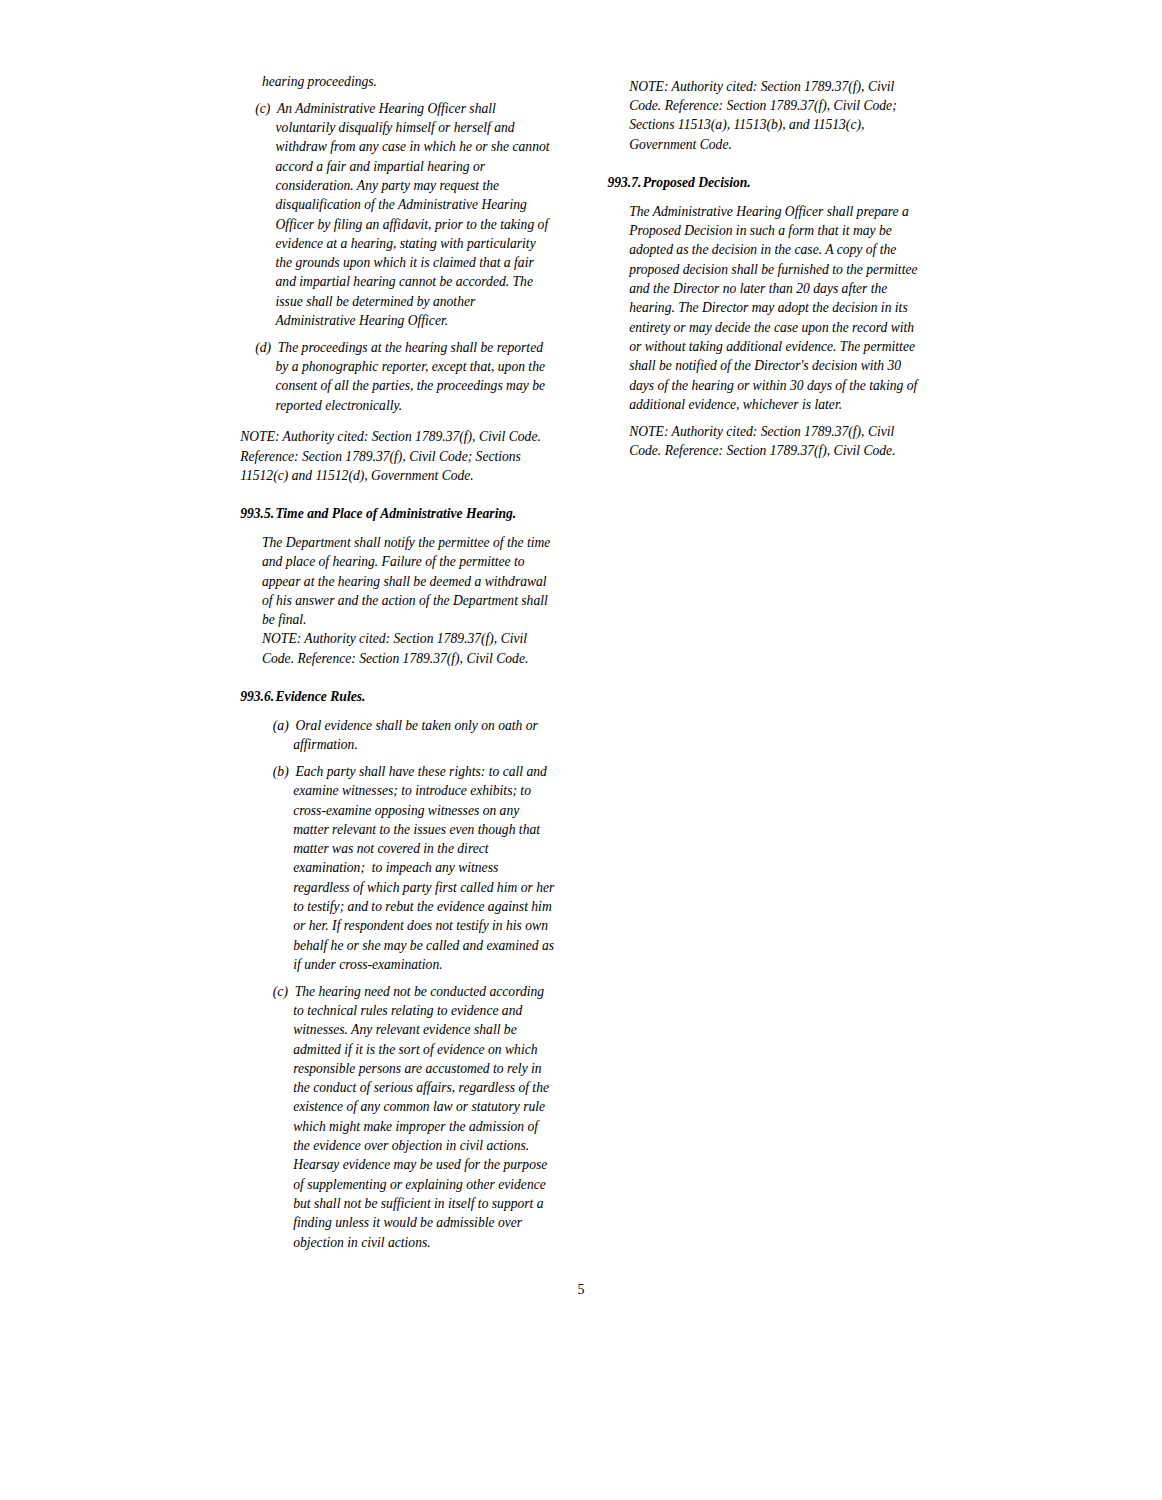hearing proceedings.
(c) An Administrative Hearing Officer shall voluntarily disqualify himself or herself and withdraw from any case in which he or she cannot accord a fair and impartial hearing or consideration. Any party may request the disqualification of the Administrative Hearing Officer by filing an affidavit, prior to the taking of evidence at a hearing, stating with particularity the grounds upon which it is claimed that a fair and impartial hearing cannot be accorded. The issue shall be determined by another Administrative Hearing Officer.
(d) The proceedings at the hearing shall be reported by a phonographic reporter, except that, upon the consent of all the parties, the proceedings may be reported electronically.
NOTE: Authority cited: Section 1789.37(f), Civil Code. Reference: Section 1789.37(f), Civil Code; Sections 11512(c) and 11512(d), Government Code.
993.5. Time and Place of Administrative Hearing.
The Department shall notify the permittee of the time and place of hearing. Failure of the permittee to appear at the hearing shall be deemed a withdrawal of his answer and the action of the Department shall be final.
NOTE: Authority cited: Section 1789.37(f), Civil Code. Reference: Section 1789.37(f), Civil Code.
993.6. Evidence Rules.
(a) Oral evidence shall be taken only on oath or affirmation.
(b) Each party shall have these rights: to call and examine witnesses; to introduce exhibits; to cross-examine opposing witnesses on any matter relevant to the issues even though that matter was not covered in the direct examination; to impeach any witness regardless of which party first called him or her to testify; and to rebut the evidence against him or her. If respondent does not testify in his own behalf he or she may be called and examined as if under cross-examination.
(c) The hearing need not be conducted according to technical rules relating to evidence and witnesses. Any relevant evidence shall be admitted if it is the sort of evidence on which responsible persons are accustomed to rely in the conduct of serious affairs, regardless of the existence of any common law or statutory rule which might make improper the admission of the evidence over objection in civil actions. Hearsay evidence may be used for the purpose of supplementing or explaining other evidence but shall not be sufficient in itself to support a finding unless it would be admissible over objection in civil actions.
NOTE: Authority cited: Section 1789.37(f), Civil Code. Reference: Section 1789.37(f), Civil Code; Sections 11513(a), 11513(b), and 11513(c), Government Code.
993.7. Proposed Decision.
The Administrative Hearing Officer shall prepare a Proposed Decision in such a form that it may be adopted as the decision in the case. A copy of the proposed decision shall be furnished to the permittee and the Director no later than 20 days after the hearing. The Director may adopt the decision in its entirety or may decide the case upon the record with or without taking additional evidence. The permittee shall be notified of the Director's decision with 30 days of the hearing or within 30 days of the taking of additional evidence, whichever is later.
NOTE: Authority cited: Section 1789.37(f), Civil Code. Reference: Section 1789.37(f), Civil Code.
5